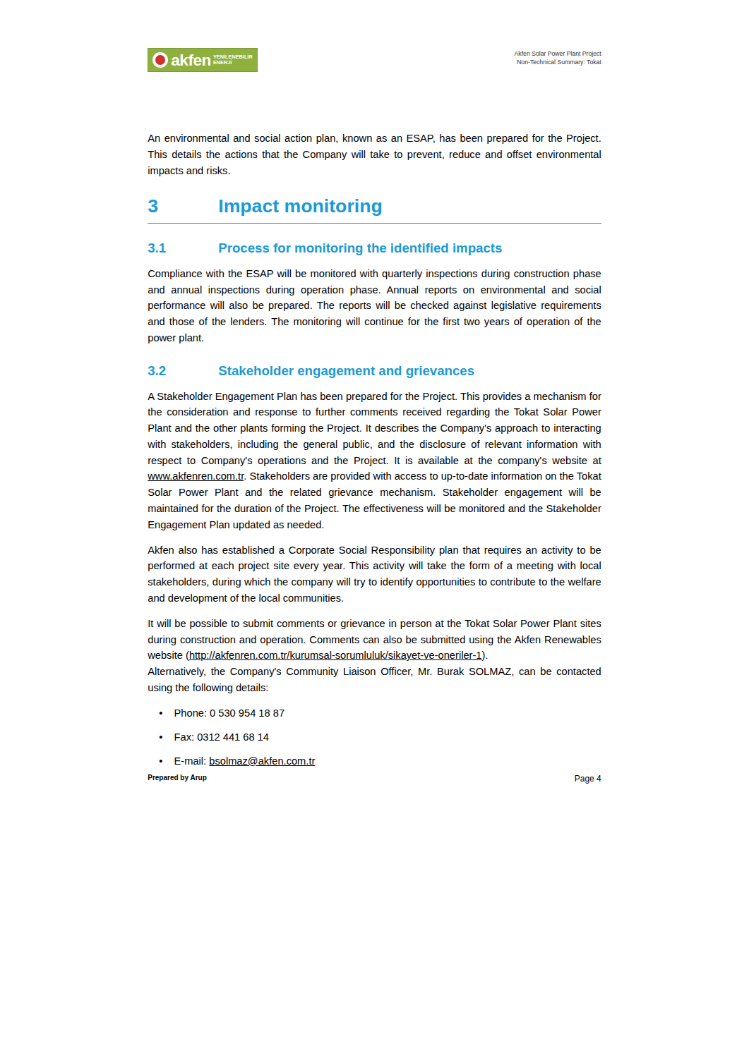akfen YENİLENEBİLİR
ENERJİ
Akfen Solar Power Plant Project
Non-Technical Summary: Tokat
An environmental and social action plan, known as an ESAP, has been prepared for the Project. This details the actions that the Company will take to prevent, reduce and offset environmental impacts and risks.
3 Impact monitoring
3.1 Process for monitoring the identified impacts
Compliance with the ESAP will be monitored with quarterly inspections during construction phase and annual inspections during operation phase. Annual reports on environmental and social performance will also be prepared. The reports will be checked against legislative requirements and those of the lenders. The monitoring will continue for the first two years of operation of the power plant.
3.2 Stakeholder engagement and grievances
A Stakeholder Engagement Plan has been prepared for the Project. This provides a mechanism for the consideration and response to further comments received regarding the Tokat Solar Power Plant and the other plants forming the Project. It describes the Company's approach to interacting with stakeholders, including the general public, and the disclosure of relevant information with respect to Company's operations and the Project. It is available at the company's website at www.akfenren.com.tr. Stakeholders are provided with access to up-to-date information on the Tokat Solar Power Plant and the related grievance mechanism. Stakeholder engagement will be maintained for the duration of the Project. The effectiveness will be monitored and the Stakeholder Engagement Plan updated as needed.
Akfen also has established a Corporate Social Responsibility plan that requires an activity to be performed at each project site every year. This activity will take the form of a meeting with local stakeholders, during which the company will try to identify opportunities to contribute to the welfare and development of the local communities.
It will be possible to submit comments or grievance in person at the Tokat Solar Power Plant sites during construction and operation. Comments can also be submitted using the Akfen Renewables website (http://akfenren.com.tr/kurumsal-sorumluluk/sikayet-ve-oneriler-1).
Alternatively, the Company's Community Liaison Officer, Mr. Burak SOLMAZ, can be contacted using the following details:
Phone: 0 530 954 18 87
Fax: 0312 441 68 14
E-mail: bsolmaz@akfen.com.tr
Prepared by Arup
Page 4